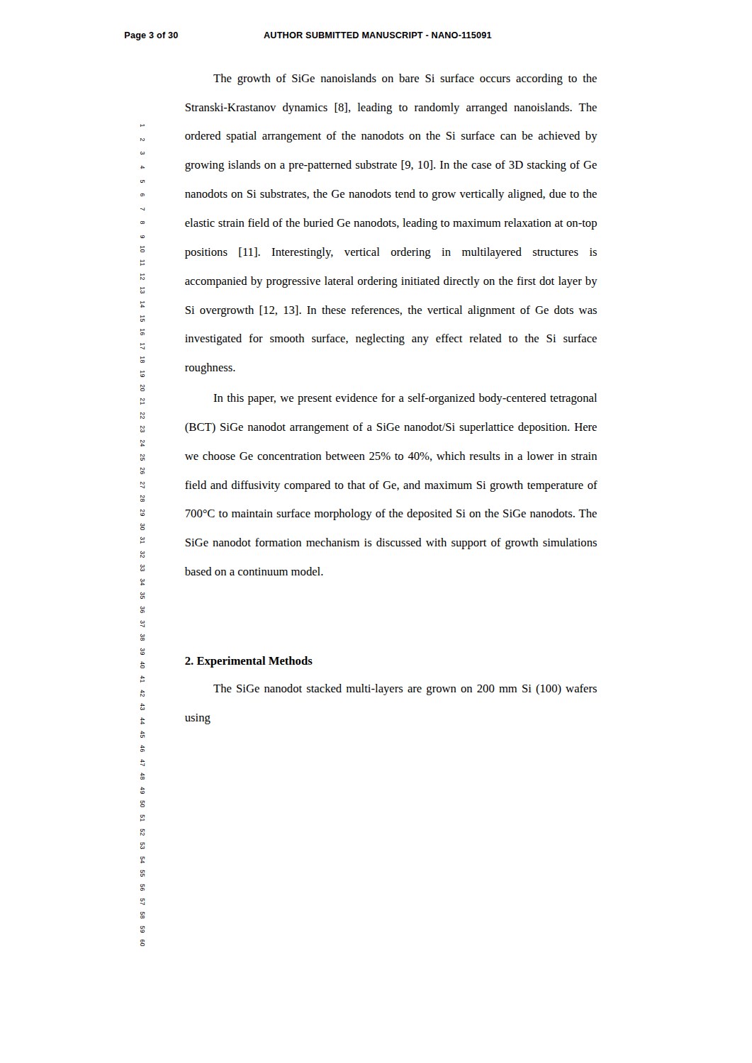Page 3 of 30
AUTHOR SUBMITTED MANUSCRIPT - NANO-115091
123456789101112131415161718192021222324252627282930313233343536373839404142434445464748495051525354555657585960
The growth of SiGe nanoislands on bare Si surface occurs according to the Stranski-Krastanov dynamics [8], leading to randomly arranged nanoislands. The ordered spatial arrangement of the nanodots on the Si surface can be achieved by growing islands on a pre-patterned substrate [9, 10]. In the case of 3D stacking of Ge nanodots on Si substrates, the Ge nanodots tend to grow vertically aligned, due to the elastic strain field of the buried Ge nanodots, leading to maximum relaxation at on-top positions [11]. Interestingly, vertical ordering in multilayered structures is accompanied by progressive lateral ordering initiated directly on the first dot layer by Si overgrowth [12, 13]. In these references, the vertical alignment of Ge dots was investigated for smooth surface, neglecting any effect related to the Si surface roughness.
In this paper, we present evidence for a self-organized body-centered tetragonal (BCT) SiGe nanodot arrangement of a SiGe nanodot/Si superlattice deposition. Here we choose Ge concentration between 25% to 40%, which results in a lower in strain field and diffusivity compared to that of Ge, and maximum Si growth temperature of 700°C to maintain surface morphology of the deposited Si on the SiGe nanodots. The SiGe nanodot formation mechanism is discussed with support of growth simulations based on a continuum model.
2. Experimental Methods
The SiGe nanodot stacked multi-layers are grown on 200 mm Si (100) wafers using